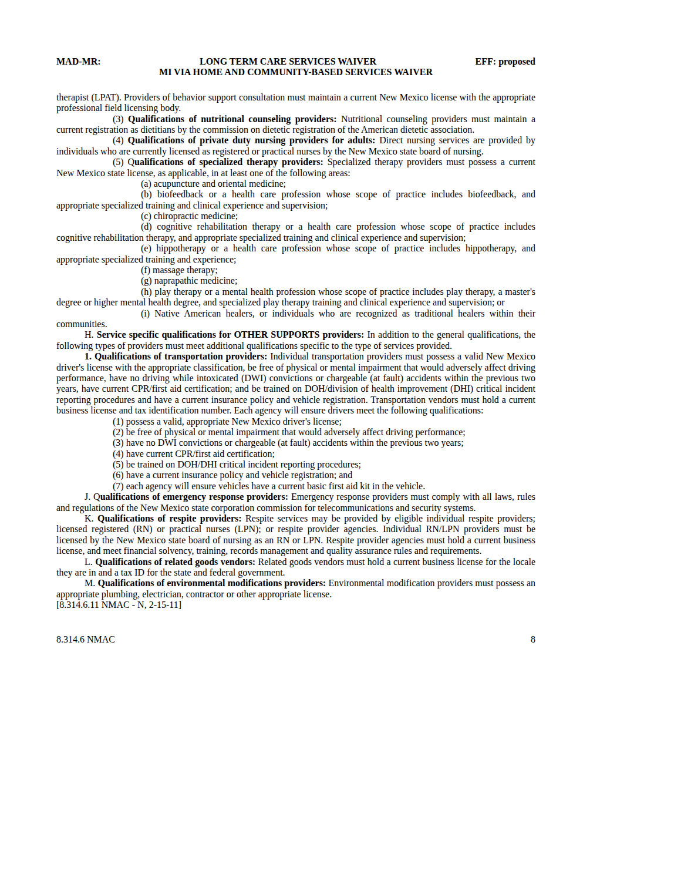MAD-MR:
LONG TERM CARE SERVICES WAIVER
EFF: proposed
MI VIA HOME AND COMMUNITY-BASED SERVICES WAIVER
therapist (LPAT). Providers of behavior support consultation must maintain a current New Mexico license with the appropriate professional field licensing body.
(3) Qualifications of nutritional counseling providers: Nutritional counseling providers must maintain a current registration as dietitians by the commission on dietetic registration of the American dietetic association.
(4) Qualifications of private duty nursing providers for adults: Direct nursing services are provided by individuals who are currently licensed as registered or practical nurses by the New Mexico state board of nursing.
(5) Qualifications of specialized therapy providers: Specialized therapy providers must possess a current New Mexico state license, as applicable, in at least one of the following areas:
(a) acupuncture and oriental medicine;
(b) biofeedback or a health care profession whose scope of practice includes biofeedback, and appropriate specialized training and clinical experience and supervision;
(c) chiropractic medicine;
(d) cognitive rehabilitation therapy or a health care profession whose scope of practice includes cognitive rehabilitation therapy, and appropriate specialized training and clinical experience and supervision;
(e) hippotherapy or a health care profession whose scope of practice includes hippotherapy, and appropriate specialized training and experience;
(f) massage therapy;
(g) naprapathic medicine;
(h) play therapy or a mental health profession whose scope of practice includes play therapy, a master's degree or higher mental health degree, and specialized play therapy training and clinical experience and supervision; or
(i) Native American healers, or individuals who are recognized as traditional healers within their communities.
H. Service specific qualifications for OTHER SUPPORTS providers: In addition to the general qualifications, the following types of providers must meet additional qualifications specific to the type of services provided.
1. Qualifications of transportation providers: Individual transportation providers must possess a valid New Mexico driver's license with the appropriate classification, be free of physical or mental impairment that would adversely affect driving performance, have no driving while intoxicated (DWI) convictions or chargeable (at fault) accidents within the previous two years, have current CPR/first aid certification; and be trained on DOH/division of health improvement (DHI) critical incident reporting procedures and have a current insurance policy and vehicle registration. Transportation vendors must hold a current business license and tax identification number. Each agency will ensure drivers meet the following qualifications:
(1) possess a valid, appropriate New Mexico driver's license;
(2) be free of physical or mental impairment that would adversely affect driving performance;
(3) have no DWI convictions or chargeable (at fault) accidents within the previous two years;
(4) have current CPR/first aid certification;
(5) be trained on DOH/DHI critical incident reporting procedures;
(6) have a current insurance policy and vehicle registration; and
(7) each agency will ensure vehicles have a current basic first aid kit in the vehicle.
J. Qualifications of emergency response providers: Emergency response providers must comply with all laws, rules and regulations of the New Mexico state corporation commission for telecommunications and security systems.
K. Qualifications of respite providers: Respite services may be provided by eligible individual respite providers; licensed registered (RN) or practical nurses (LPN); or respite provider agencies. Individual RN/LPN providers must be licensed by the New Mexico state board of nursing as an RN or LPN. Respite provider agencies must hold a current business license, and meet financial solvency, training, records management and quality assurance rules and requirements.
L. Qualifications of related goods vendors: Related goods vendors must hold a current business license for the locale they are in and a tax ID for the state and federal government.
M. Qualifications of environmental modifications providers: Environmental modification providers must possess an appropriate plumbing, electrician, contractor or other appropriate license.
[8.314.6.11 NMAC - N, 2-15-11]
8.314.6 NMAC
8